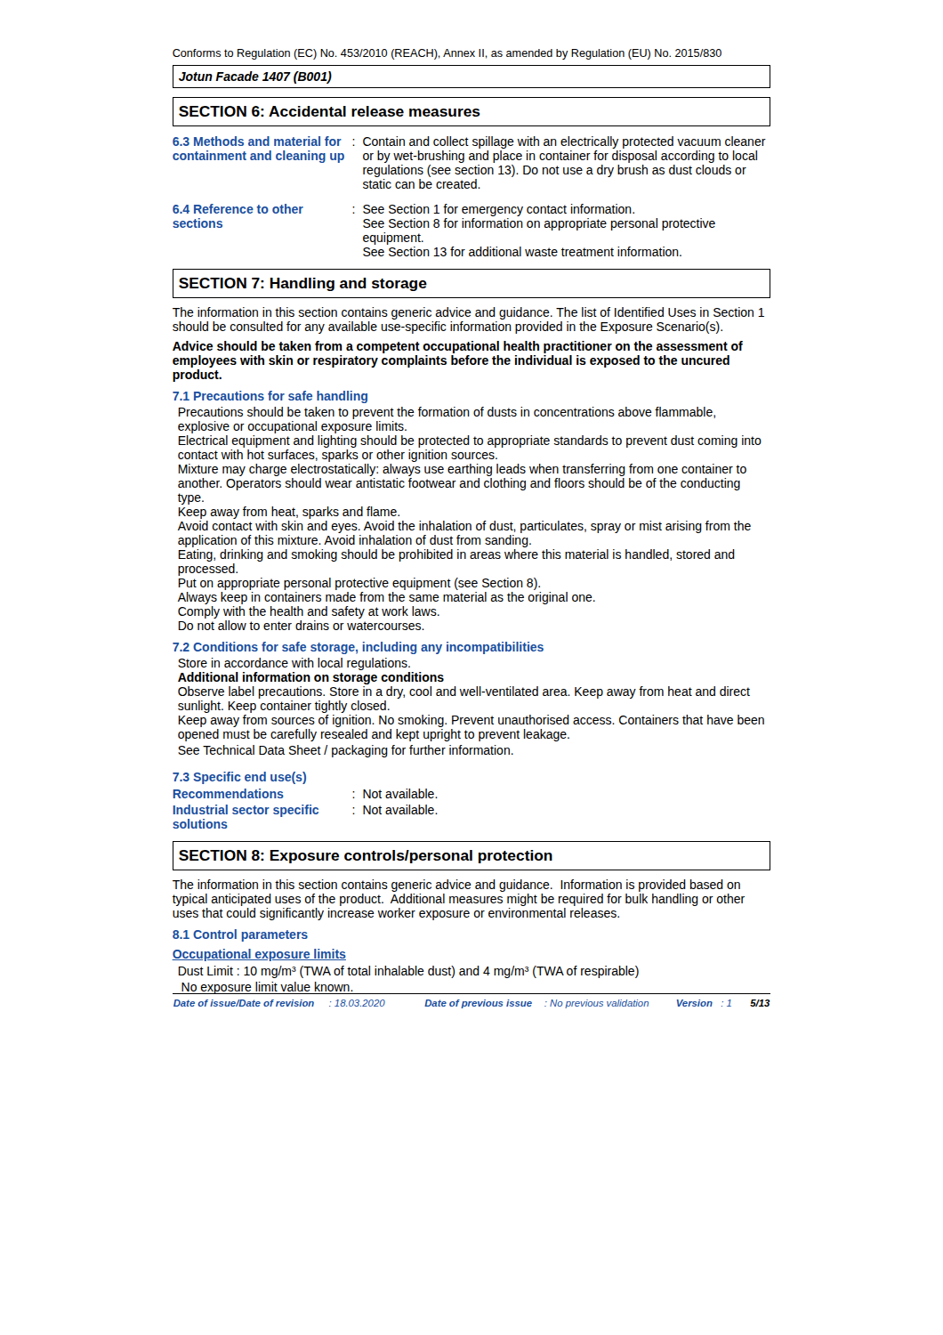Conforms to Regulation (EC) No. 453/2010 (REACH), Annex II, as amended by Regulation (EU) No. 2015/830
Jotun Facade 1407 (B001)
SECTION 6: Accidental release measures
| 6.3 Methods and material for containment and cleaning up | : | Contain and collect spillage with an electrically protected vacuum cleaner or by wet-brushing and place in container for disposal according to local regulations (see section 13). Do not use a dry brush as dust clouds or static can be created. |
| 6.4 Reference to other sections | : | See Section 1 for emergency contact information. See Section 8 for information on appropriate personal protective equipment. See Section 13 for additional waste treatment information. |
SECTION 7: Handling and storage
The information in this section contains generic advice and guidance. The list of Identified Uses in Section 1 should be consulted for any available use-specific information provided in the Exposure Scenario(s).
Advice should be taken from a competent occupational health practitioner on the assessment of employees with skin or respiratory complaints before the individual is exposed to the uncured product.
7.1 Precautions for safe handling
Precautions should be taken to prevent the formation of dusts in concentrations above flammable, explosive or occupational exposure limits.
Electrical equipment and lighting should be protected to appropriate standards to prevent dust coming into contact with hot surfaces, sparks or other ignition sources.
Mixture may charge electrostatically: always use earthing leads when transferring from one container to another. Operators should wear antistatic footwear and clothing and floors should be of the conducting type.
Keep away from heat, sparks and flame.
Avoid contact with skin and eyes. Avoid the inhalation of dust, particulates, spray or mist arising from the application of this mixture. Avoid inhalation of dust from sanding.
Eating, drinking and smoking should be prohibited in areas where this material is handled, stored and processed.
Put on appropriate personal protective equipment (see Section 8).
Always keep in containers made from the same material as the original one.
Comply with the health and safety at work laws.
Do not allow to enter drains or watercourses.
7.2 Conditions for safe storage, including any incompatibilities
Store in accordance with local regulations.
Additional information on storage conditions
Observe label precautions. Store in a dry, cool and well-ventilated area. Keep away from heat and direct sunlight. Keep container tightly closed.
Keep away from sources of ignition. No smoking. Prevent unauthorised access. Containers that have been opened must be carefully resealed and kept upright to prevent leakage.
See Technical Data Sheet / packaging for further information.
7.3 Specific end use(s)
| Recommendations | : | Not available. |
| Industrial sector specific solutions | : | Not available. |
SECTION 8: Exposure controls/personal protection
The information in this section contains generic advice and guidance. Information is provided based on typical anticipated uses of the product. Additional measures might be required for bulk handling or other uses that could significantly increase worker exposure or environmental releases.
8.1 Control parameters
Occupational exposure limits
Dust Limit : 10 mg/m³ (TWA of total inhalable dust) and 4 mg/m³ (TWA of respirable)
No exposure limit value known.
| Date of issue/Date of revision | : 18.03.2020 | Date of previous issue | : No previous validation | Version : 1 | 5/13 |